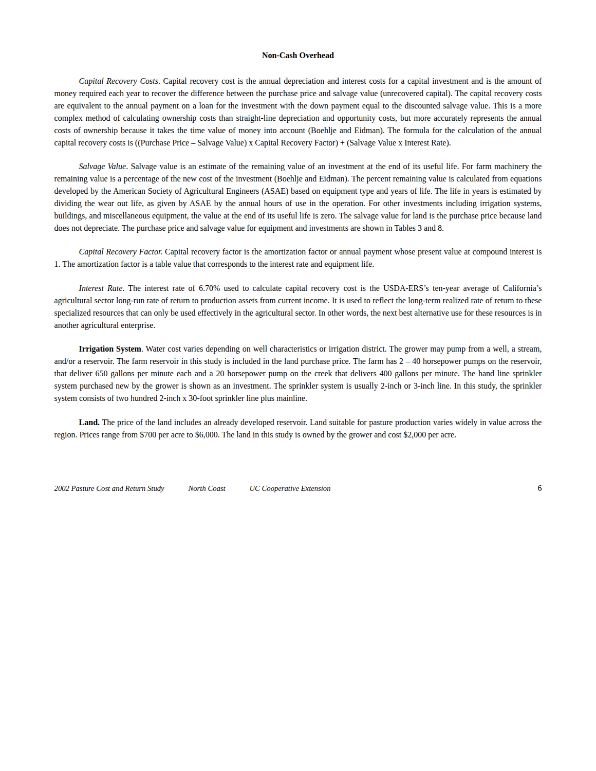Non-Cash Overhead
Capital Recovery Costs. Capital recovery cost is the annual depreciation and interest costs for a capital investment and is the amount of money required each year to recover the difference between the purchase price and salvage value (unrecovered capital). The capital recovery costs are equivalent to the annual payment on a loan for the investment with the down payment equal to the discounted salvage value. This is a more complex method of calculating ownership costs than straight-line depreciation and opportunity costs, but more accurately represents the annual costs of ownership because it takes the time value of money into account (Boehlje and Eidman). The formula for the calculation of the annual capital recovery costs is ((Purchase Price – Salvage Value) x Capital Recovery Factor) + (Salvage Value x Interest Rate).
Salvage Value. Salvage value is an estimate of the remaining value of an investment at the end of its useful life. For farm machinery the remaining value is a percentage of the new cost of the investment (Boehlje and Eidman). The percent remaining value is calculated from equations developed by the American Society of Agricultural Engineers (ASAE) based on equipment type and years of life. The life in years is estimated by dividing the wear out life, as given by ASAE by the annual hours of use in the operation. For other investments including irrigation systems, buildings, and miscellaneous equipment, the value at the end of its useful life is zero. The salvage value for land is the purchase price because land does not depreciate. The purchase price and salvage value for equipment and investments are shown in Tables 3 and 8.
Capital Recovery Factor. Capital recovery factor is the amortization factor or annual payment whose present value at compound interest is 1. The amortization factor is a table value that corresponds to the interest rate and equipment life.
Interest Rate. The interest rate of 6.70% used to calculate capital recovery cost is the USDA-ERS’s ten-year average of California’s agricultural sector long-run rate of return to production assets from current income. It is used to reflect the long-term realized rate of return to these specialized resources that can only be used effectively in the agricultural sector. In other words, the next best alternative use for these resources is in another agricultural enterprise.
Irrigation System. Water cost varies depending on well characteristics or irrigation district. The grower may pump from a well, a stream, and/or a reservoir. The farm reservoir in this study is included in the land purchase price. The farm has 2 – 40 horsepower pumps on the reservoir, that deliver 650 gallons per minute each and a 20 horsepower pump on the creek that delivers 400 gallons per minute. The hand line sprinkler system purchased new by the grower is shown as an investment. The sprinkler system is usually 2-inch or 3-inch line. In this study, the sprinkler system consists of two hundred 2-inch x 30-foot sprinkler line plus mainline.
Land. The price of the land includes an already developed reservoir. Land suitable for pasture production varies widely in value across the region. Prices range from $700 per acre to $6,000. The land in this study is owned by the grower and cost $2,000 per acre.
2002 Pasture Cost and Return Study North Coast UC Cooperative Extension
6